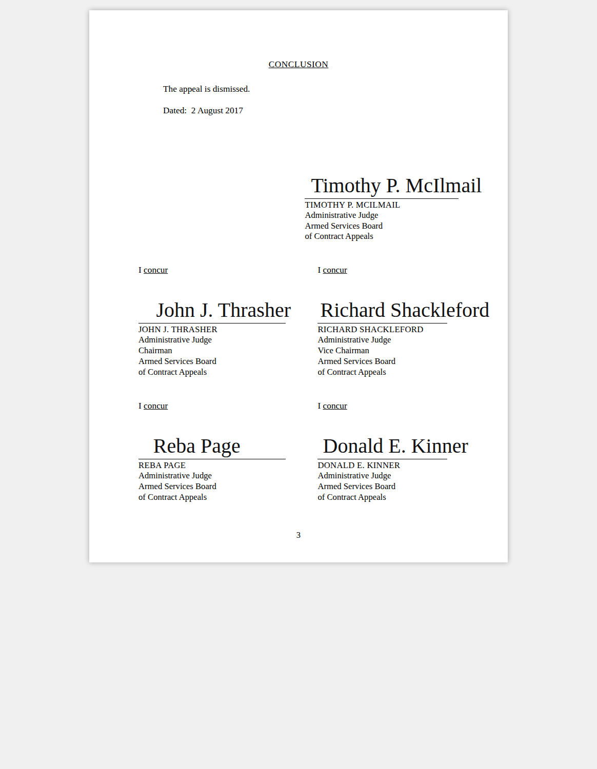CONCLUSION
The appeal is dismissed.
Dated: 2 August 2017
Timothy P. McIlmail
TIMOTHY P. MCILMAIL
Administrative Judge
Armed Services Board
of Contract Appeals
| I concur John J. Thrasher JOHN J. THRASHER Administrative Judge Chairman Armed Services Board of Contract Appeals | I concur Richard Shackleford RICHARD SHACKLEFORD Administrative Judge Vice Chairman Armed Services Board of Contract Appeals |
| I concur Reba Page REBA PAGE Administrative Judge Armed Services Board of Contract Appeals | I concur Donald E. Kinner DONALD E. KINNER Administrative Judge Armed Services Board of Contract Appeals |
3